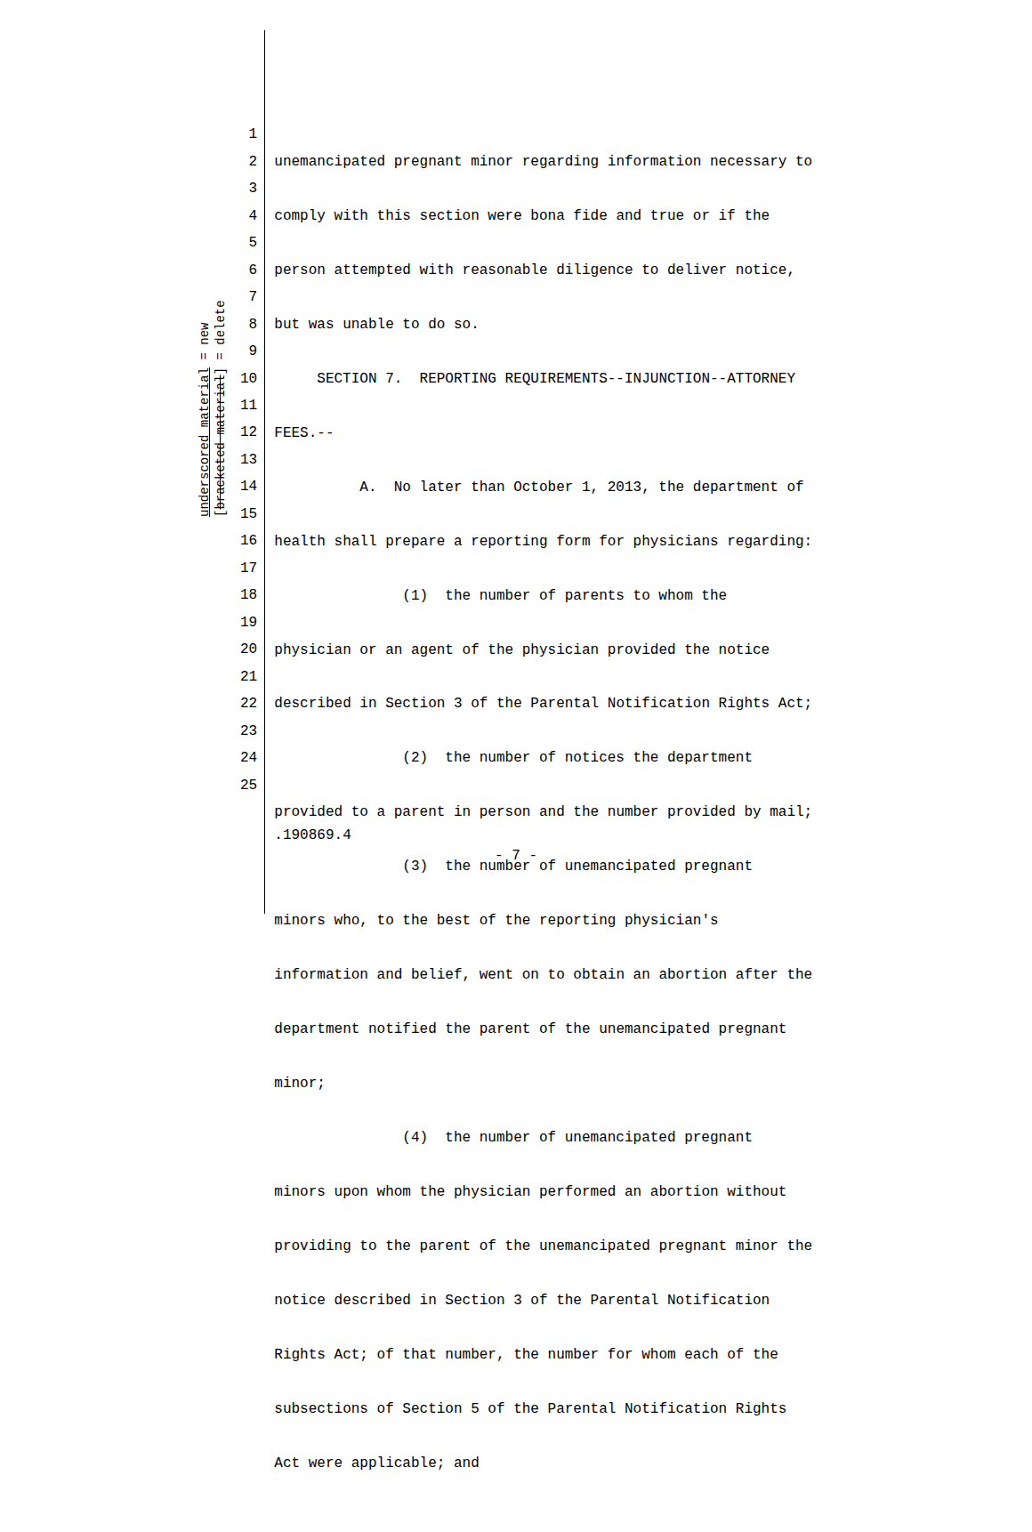underscored material = new
[bracketed material] = delete
1
2
3
4
5
6
7
8
9
10
11
12
13
14
15
16
17
18
19
20
21
22
23
24
25
unemancipated pregnant minor regarding information necessary to
comply with this section were bona fide and true or if the
person attempted with reasonable diligence to deliver notice,
but was unable to do so.
SECTION 7. REPORTING REQUIREMENTS--INJUNCTION--ATTORNEY
FEES.--
A. No later than October 1, 2013, the department of
health shall prepare a reporting form for physicians regarding:
(1) the number of parents to whom the
physician or an agent of the physician provided the notice
described in Section 3 of the Parental Notification Rights Act;
(2) the number of notices the department
provided to a parent in person and the number provided by mail;
(3) the number of unemancipated pregnant
minors who, to the best of the reporting physician's
information and belief, went on to obtain an abortion after the
department notified the parent of the unemancipated pregnant
minor;
(4) the number of unemancipated pregnant
minors upon whom the physician performed an abortion without
providing to the parent of the unemancipated pregnant minor the
notice described in Section 3 of the Parental Notification
Rights Act; of that number, the number for whom each of the
subsections of Section 5 of the Parental Notification Rights
Act were applicable; and
.190869.4
- 7 -